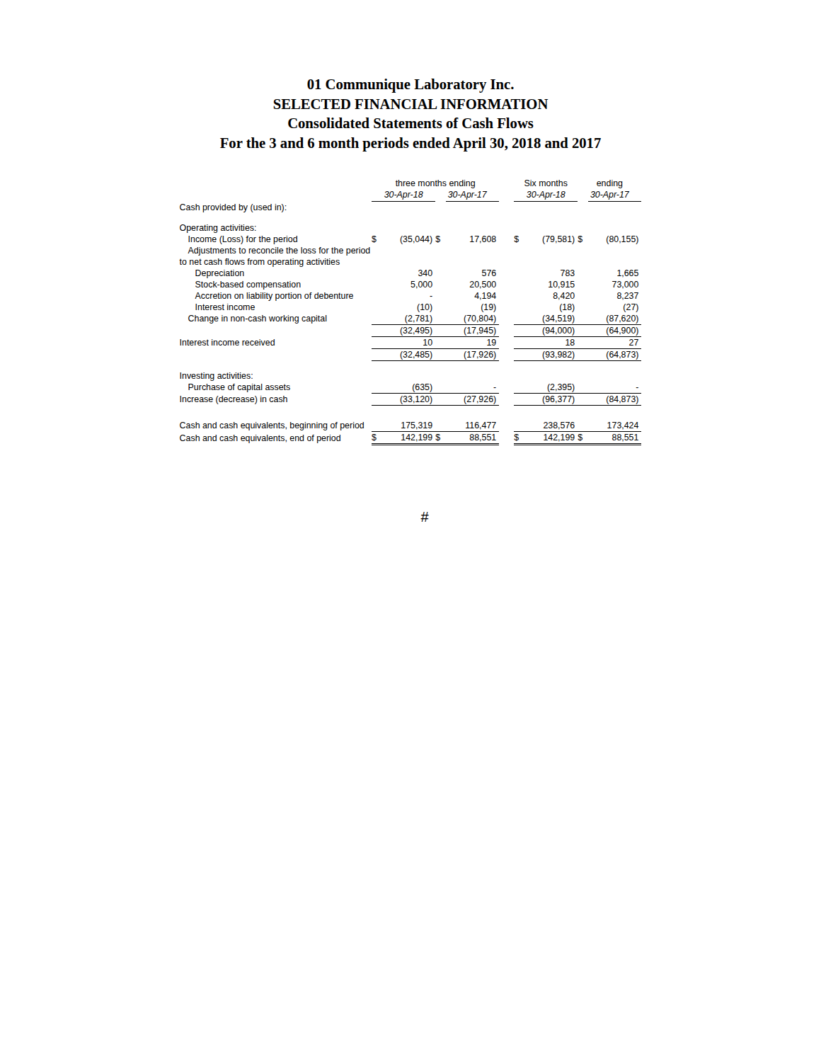01 Communique Laboratory Inc.
SELECTED FINANCIAL INFORMATION
Consolidated Statements of Cash Flows
For the 3 and 6 month periods ended April 30, 2018 and 2017
| | three months ending | | Six months | ending |
| | 30-Apr-18 | 30-Apr-17 | | 30-Apr-18 | 30-Apr-17 |
| Cash provided by (used in): | |
| Operating activities: | |
| Income (Loss) for the period | $ | (35,044) | $ | 17,608 | | $ | (79,581) | $ | (80,155) |
| Adjustments to reconcile the loss for the period | |
| to net cash flows from operating activities | |
| Depreciation | | 340 | | 576 | | | 783 | | 1,665 |
| Stock-based compensation | | 5,000 | | 20,500 | | | 10,915 | | 73,000 |
| Accretion on liability portion of debenture | | - | | 4,194 | | | 8,420 | | 8,237 |
| Interest income | | (10) | | (19) | | | (18) | | (27) |
| Change in non-cash working capital | | (2,781) | | (70,804) | | | (34,519) | | (87,620) |
| | | (32,495) | | (17,945) | | | (94,000) | | (64,900) |
| Interest income received | | 10 | | 19 | | | 18 | | 27 |
| | | (32,485) | | (17,926) | | | (93,982) | | (64,873) |
| Investing activities: | |
| Purchase of capital assets | | (635) | | - | | | (2,395) | | - |
| Increase (decrease) in cash | | (33,120) | | (27,926) | | | (96,377) | | (84,873) |
| Cash and cash equivalents, beginning of period | | 175,319 | | 116,477 | | | 238,576 | | 173,424 |
| Cash and cash equivalents, end of period | $ | 142,199 | $ | 88,551 | | $ | 142,199 | $ | 88,551 |
#